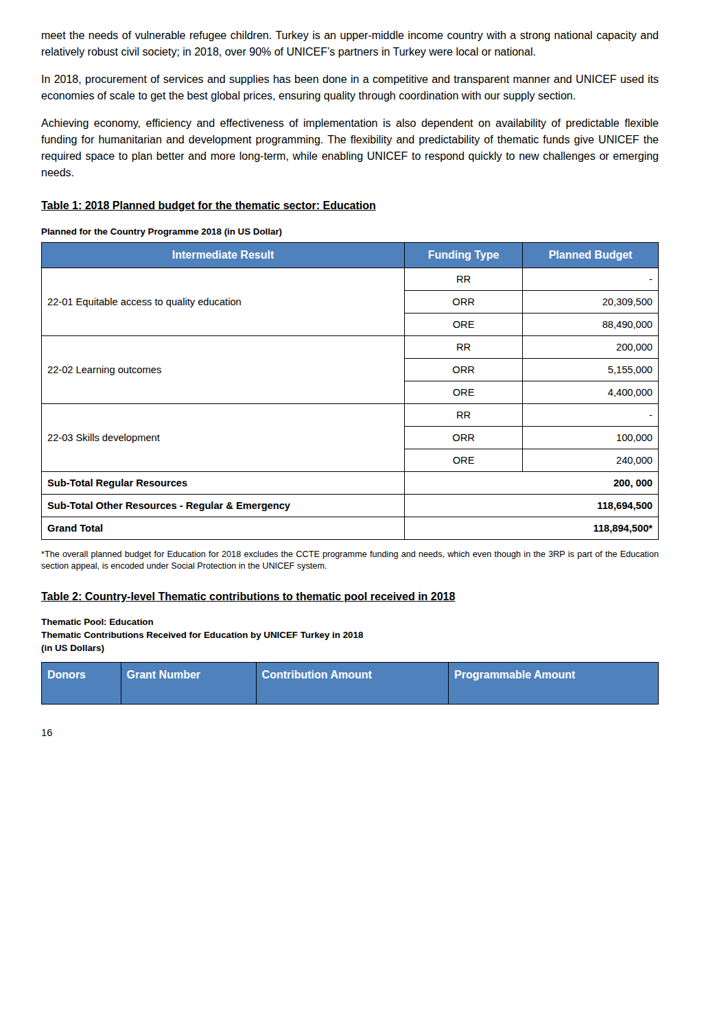meet the needs of vulnerable refugee children. Turkey is an upper-middle income country with a strong national capacity and relatively robust civil society; in 2018, over 90% of UNICEF’s partners in Turkey were local or national.
In 2018, procurement of services and supplies has been done in a competitive and transparent manner and UNICEF used its economies of scale to get the best global prices, ensuring quality through coordination with our supply section.
Achieving economy, efficiency and effectiveness of implementation is also dependent on availability of predictable flexible funding for humanitarian and development programming. The flexibility and predictability of thematic funds give UNICEF the required space to plan better and more long-term, while enabling UNICEF to respond quickly to new challenges or emerging needs.
Table 1: 2018 Planned budget for the thematic sector: Education
Planned for the Country Programme 2018 (in US Dollar)
| Intermediate Result | Funding Type | Planned Budget |
| --- | --- | --- |
| 22-01 Equitable access to quality education | RR | - |
| ORR | 20,309,500 |
| ORE | 88,490,000 |
| 22-02 Learning outcomes | RR | 200,000 |
| ORR | 5,155,000 |
| ORE | 4,400,000 |
| 22-03 Skills development | RR | - |
| ORR | 100,000 |
| ORE | 240,000 |
| Sub-Total Regular Resources | 200, 000 |
| Sub-Total Other Resources - Regular & Emergency | 118,694,500 |
| Grand Total | 118,894,500* |
*The overall planned budget for Education for 2018 excludes the CCTE programme funding and needs, which even though in the 3RP is part of the Education section appeal, is encoded under Social Protection in the UNICEF system.
Table 2: Country-level Thematic contributions to thematic pool received in 2018
Thematic Pool: Education
Thematic Contributions Received for Education by UNICEF Turkey in 2018
(in US Dollars)
| Donors | Grant Number | Contribution Amount | Programmable Amount |
| --- | --- | --- | --- |
16